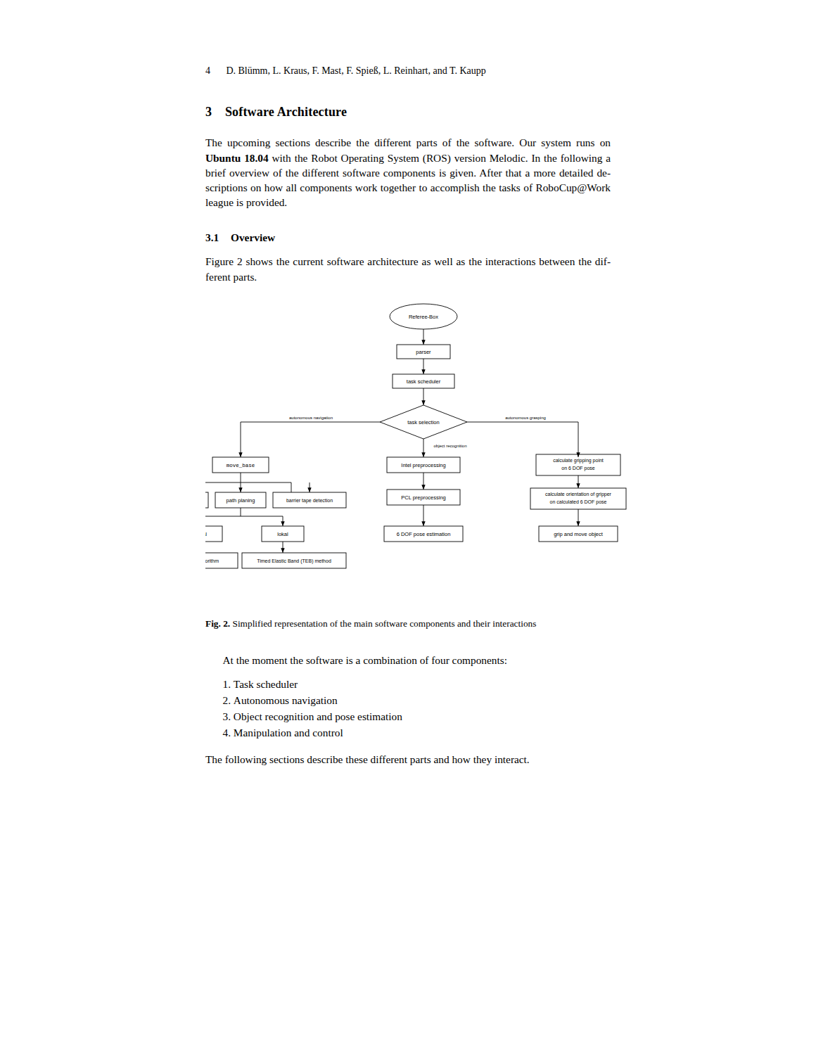4 D. Blümm, L. Kraus, F. Mast, F. Spieß, L. Reinhart, and T. Kaupp
3 Software Architecture
The upcoming sections describe the different parts of the software. Our system runs on Ubuntu 18.04 with the Robot Operating System (ROS) version Melodic. In the following a brief overview of the different software components is given. After that a more detailed descriptions on how all components work together to accomplish the tasks of RoboCup@Work league is provided.
3.1 Overview
Figure 2 shows the current software architecture as well as the interactions between the different parts.
Referee-Box parser task scheduler task selection autonomous navigation autonomous grasping object recognition move_base Intel preprocessing calculate gripping point on 6 DOF pose amcl path planing barrier tape detection global lokal Dijkstra algorithm Timed Elastic Band (TEB) method PCL preprocessing 6 DOF pose estimation calculate orientation of gripper on calculated 6 DOF pose grip and move object
Fig. 2. Simplified representation of the main software components and their interactions
At the moment the software is a combination of four components:
Task scheduler
Autonomous navigation
Object recognition and pose estimation
Manipulation and control
The following sections describe these different parts and how they interact.